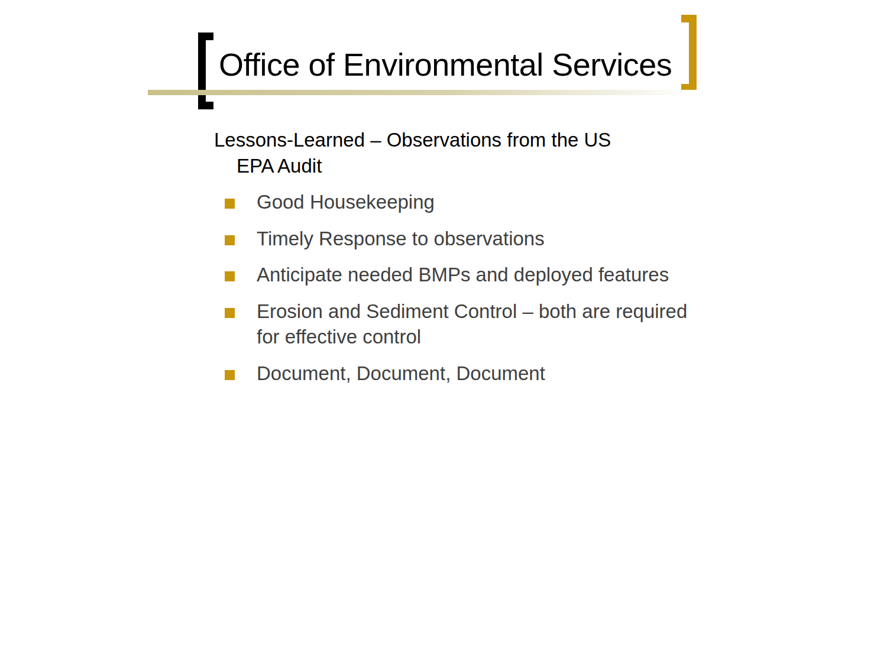Office of Environmental Services
Lessons-Learned – Observations from the USEPA Audit
Good Housekeeping
Timely Response to observations
Anticipate needed BMPs and deployed features
Erosion and Sediment Control – both are required for effective control
Document, Document, Document